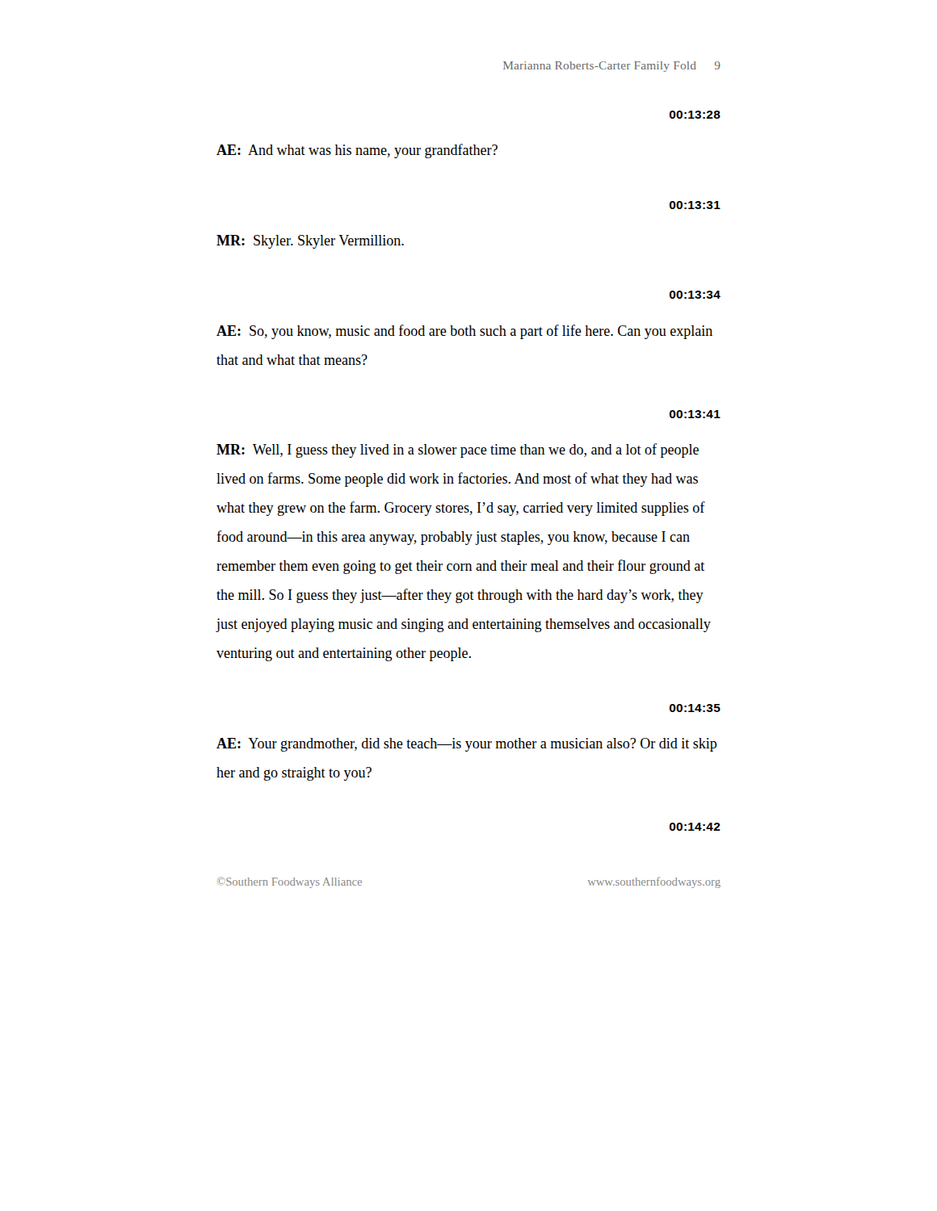Marianna Roberts-Carter Family Fold 9
00:13:28
AE: And what was his name, your grandfather?
00:13:31
MR: Skyler. Skyler Vermillion.
00:13:34
AE: So, you know, music and food are both such a part of life here. Can you explain that and what that means?
00:13:41
MR: Well, I guess they lived in a slower pace time than we do, and a lot of people lived on farms. Some people did work in factories. And most of what they had was what they grew on the farm. Grocery stores, I’d say, carried very limited supplies of food around—in this area anyway, probably just staples, you know, because I can remember them even going to get their corn and their meal and their flour ground at the mill. So I guess they just—after they got through with the hard day’s work, they just enjoyed playing music and singing and entertaining themselves and occasionally venturing out and entertaining other people.
00:14:35
AE: Your grandmother, did she teach—is your mother a musician also? Or did it skip her and go straight to you?
00:14:42
©Southern Foodways Alliance
www.southernfoodways.org